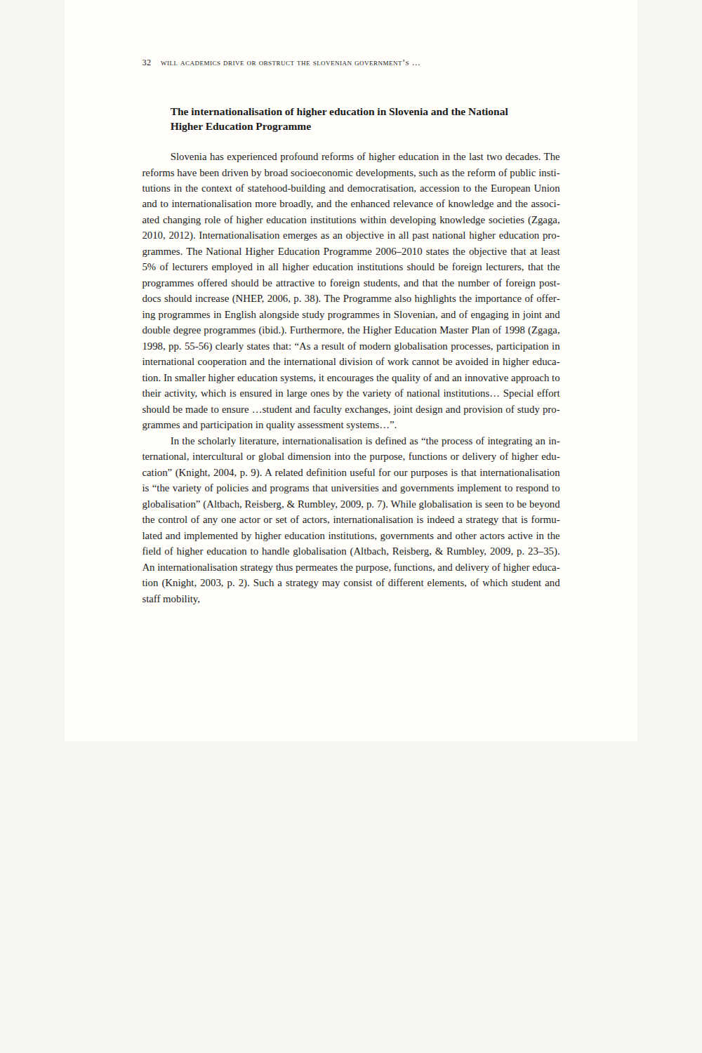32 Will academics drive or obstruct the Slovenian government’s …
The internationalisation of higher education in Slovenia and the National Higher Education Programme
Slovenia has experienced profound reforms of higher education in the last two decades. The reforms have been driven by broad socioeconomic developments, such as the reform of public institutions in the context of statehood-building and democratisation, accession to the European Union and to internationalisation more broadly, and the enhanced relevance of knowledge and the associated changing role of higher education institutions within developing knowledge societies (Zgaga, 2010, 2012). Internationalisation emerges as an objective in all past national higher education programmes. The National Higher Education Programme 2006–2010 states the objective that at least 5% of lecturers employed in all higher education institutions should be foreign lecturers, that the programmes offered should be attractive to foreign students, and that the number of foreign postdocs should increase (NHEP, 2006, p. 38). The Programme also highlights the importance of offering programmes in English alongside study programmes in Slovenian, and of engaging in joint and double degree programmes (ibid.). Furthermore, the Higher Education Master Plan of 1998 (Zgaga, 1998, pp. 55-56) clearly states that: “As a result of modern globalisation processes, participation in international cooperation and the international division of work cannot be avoided in higher education. In smaller higher education systems, it encourages the quality of and an innovative approach to their activity, which is ensured in large ones by the variety of national institutions… Special effort should be made to ensure …student and faculty exchanges, joint design and provision of study programmes and participation in quality assessment systems…”.
In the scholarly literature, internationalisation is defined as “the process of integrating an international, intercultural or global dimension into the purpose, functions or delivery of higher education” (Knight, 2004, p. 9). A related definition useful for our purposes is that internationalisation is “the variety of policies and programs that universities and governments implement to respond to globalisation” (Altbach, Reisberg, & Rumbley, 2009, p. 7). While globalisation is seen to be beyond the control of any one actor or set of actors, internationalisation is indeed a strategy that is formulated and implemented by higher education institutions, governments and other actors active in the field of higher education to handle globalisation (Altbach, Reisberg, & Rumbley, 2009, p. 23–35). An internationalisation strategy thus permeates the purpose, functions, and delivery of higher education (Knight, 2003, p. 2). Such a strategy may consist of different elements, of which student and staff mobility,